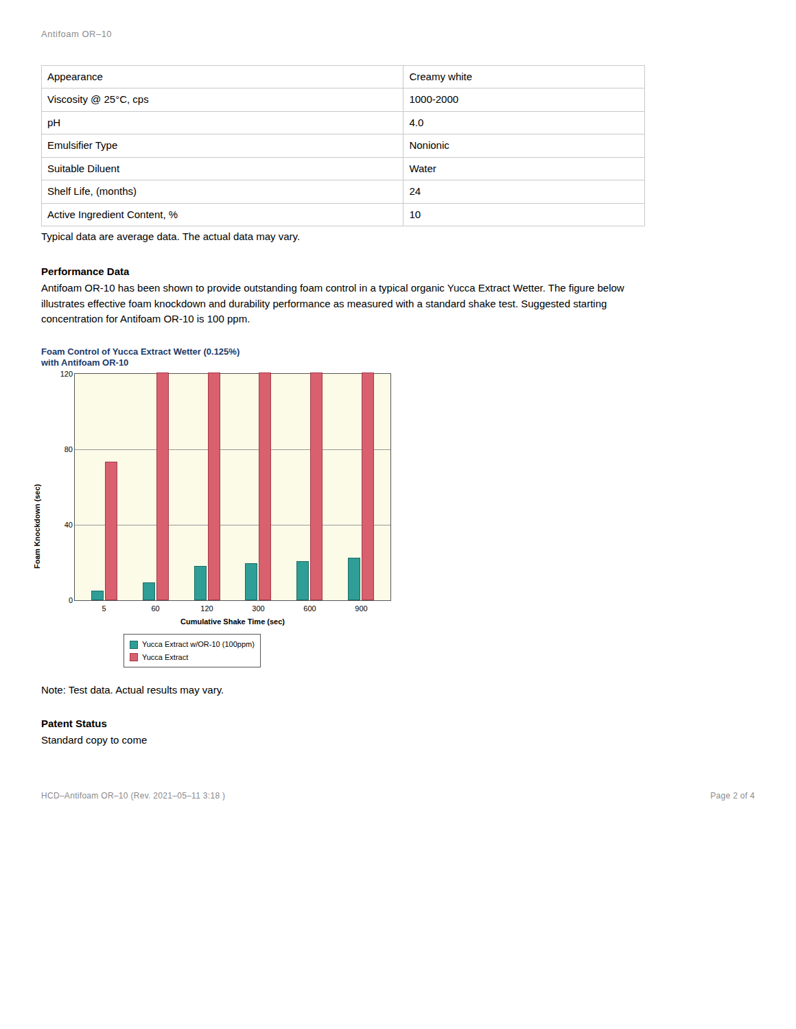Antifoam OR–10
| Appearance | Creamy white |
| Viscosity @ 25°C, cps | 1000-2000 |
| pH | 4.0 |
| Emulsifier Type | Nonionic |
| Suitable Diluent | Water |
| Shelf Life, (months) | 24 |
| Active Ingredient Content, % | 10 |
Typical data are average data. The actual data may vary.
Performance Data
Antifoam OR-10 has been shown to provide outstanding foam control in a typical organic Yucca Extract Wetter. The figure below illustrates effective foam knockdown and durability performance as measured with a standard shake test. Suggested starting concentration for Antifoam OR-10 is 100 ppm.
Foam Control of Yucca Extract Wetter (0.125%)
with Antifoam OR-10
Foam Knockdown (sec)
120 80 40 0
560120300600900
Cumulative Shake Time (sec)
Yucca Extract w/OR-10 (100ppm)
Yucca Extract
Note: Test data. Actual results may vary.
Patent Status
Standard copy to come
HCD–Antifoam OR–10 (Rev. 2021–05–11 3:18 )
Page 2 of 4